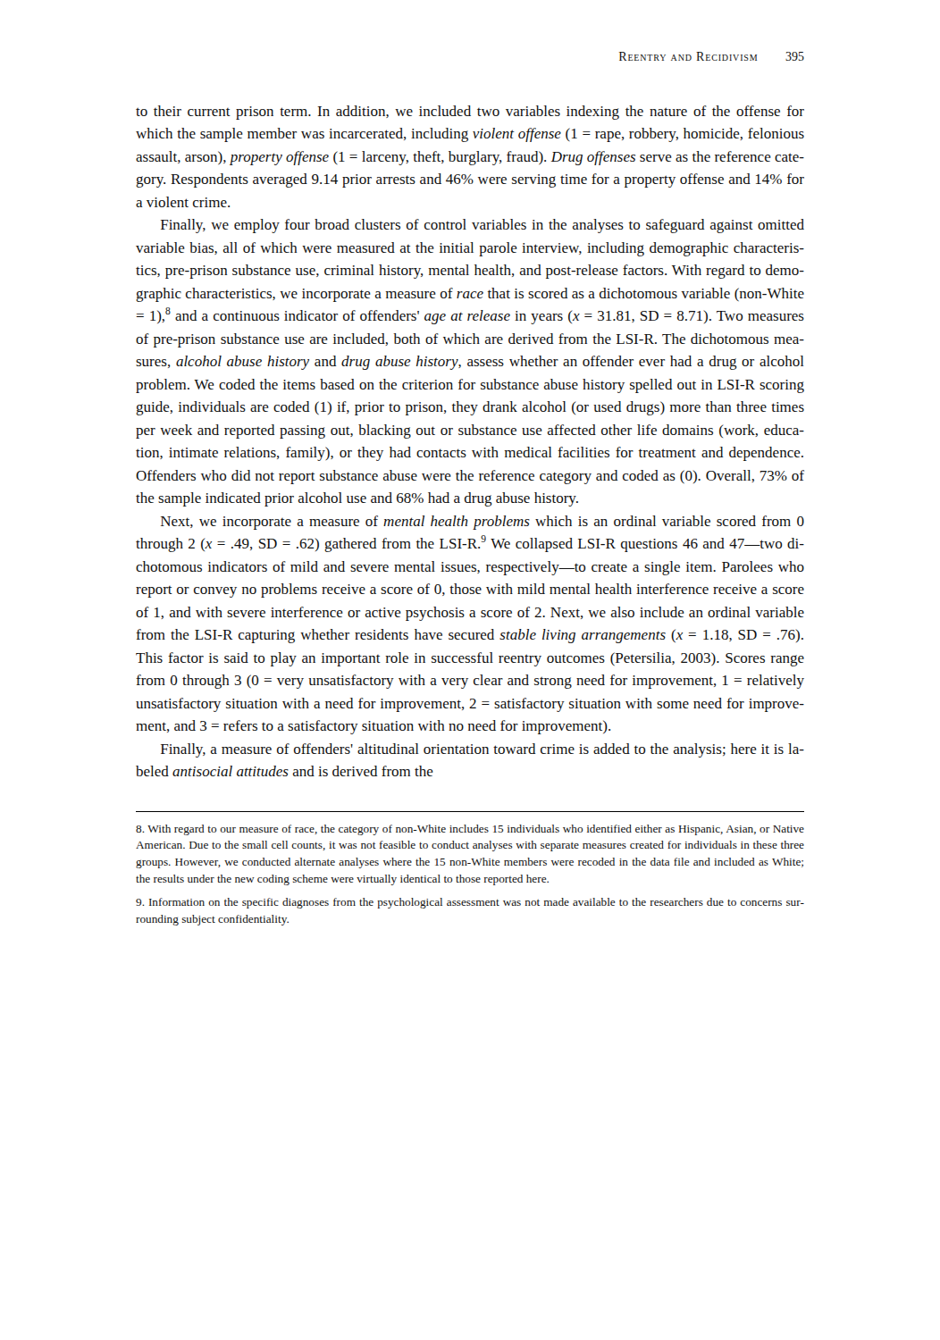Reentry and Recidivism 395
to their current prison term. In addition, we included two variables indexing the nature of the offense for which the sample member was incarcerated, including violent offense (1 = rape, robbery, homicide, felonious assault, arson), property offense (1 = larceny, theft, burglary, fraud). Drug offenses serve as the reference category. Respondents averaged 9.14 prior arrests and 46% were serving time for a property offense and 14% for a violent crime.
Finally, we employ four broad clusters of control variables in the analyses to safeguard against omitted variable bias, all of which were measured at the initial parole interview, including demographic characteristics, pre-prison substance use, criminal history, mental health, and post-release factors. With regard to demographic characteristics, we incorporate a measure of race that is scored as a dichotomous variable (non-White = 1),8 and a continuous indicator of offenders' age at release in years (x = 31.81, SD = 8.71). Two measures of pre-prison substance use are included, both of which are derived from the LSI-R. The dichotomous measures, alcohol abuse history and drug abuse history, assess whether an offender ever had a drug or alcohol problem. We coded the items based on the criterion for substance abuse history spelled out in LSI-R scoring guide, individuals are coded (1) if, prior to prison, they drank alcohol (or used drugs) more than three times per week and reported passing out, blacking out or substance use affected other life domains (work, education, intimate relations, family), or they had contacts with medical facilities for treatment and dependence. Offenders who did not report substance abuse were the reference category and coded as (0). Overall, 73% of the sample indicated prior alcohol use and 68% had a drug abuse history.
Next, we incorporate a measure of mental health problems which is an ordinal variable scored from 0 through 2 (x = .49, SD = .62) gathered from the LSI-R.9 We collapsed LSI-R questions 46 and 47—two dichotomous indicators of mild and severe mental issues, respectively—to create a single item. Parolees who report or convey no problems receive a score of 0, those with mild mental health interference receive a score of 1, and with severe interference or active psychosis a score of 2. Next, we also include an ordinal variable from the LSI-R capturing whether residents have secured stable living arrangements (x = 1.18, SD = .76). This factor is said to play an important role in successful reentry outcomes (Petersilia, 2003). Scores range from 0 through 3 (0 = very unsatisfactory with a very clear and strong need for improvement, 1 = relatively unsatisfactory situation with a need for improvement, 2 = satisfactory situation with some need for improvement, and 3 = refers to a satisfactory situation with no need for improvement).
Finally, a measure of offenders' altitudinal orientation toward crime is added to the analysis; here it is labeled antisocial attitudes and is derived from the
8. With regard to our measure of race, the category of non-White includes 15 individuals who identified either as Hispanic, Asian, or Native American. Due to the small cell counts, it was not feasible to conduct analyses with separate measures created for individuals in these three groups. However, we conducted alternate analyses where the 15 non-White members were recoded in the data file and included as White; the results under the new coding scheme were virtually identical to those reported here.
9. Information on the specific diagnoses from the psychological assessment was not made available to the researchers due to concerns surrounding subject confidentiality.